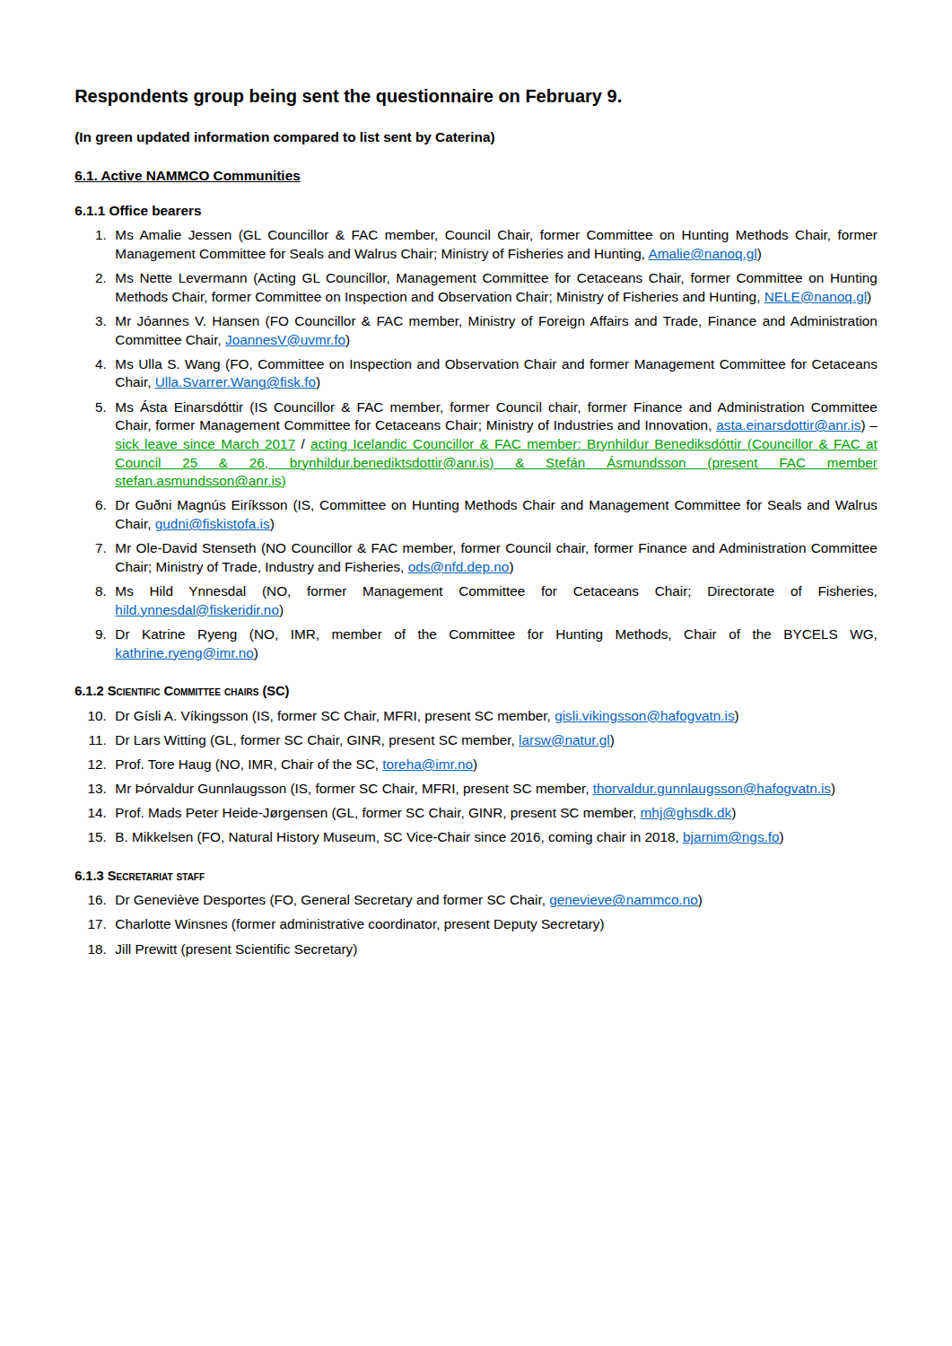Respondents group being sent the questionnaire on February 9.
(In green updated information compared to list sent by Caterina)
6.1. Active NAMMCO Communities
6.1.1 Office bearers
Ms Amalie Jessen (GL Councillor & FAC member, Council Chair, former Committee on Hunting Methods Chair, former Management Committee for Seals and Walrus Chair; Ministry of Fisheries and Hunting, Amalie@nanoq.gl)
Ms Nette Levermann (Acting GL Councillor, Management Committee for Cetaceans Chair, former Committee on Hunting Methods Chair, former Committee on Inspection and Observation Chair; Ministry of Fisheries and Hunting, NELE@nanoq.gl)
Mr Jóannes V. Hansen (FO Councillor & FAC member, Ministry of Foreign Affairs and Trade, Finance and Administration Committee Chair, JoannesV@uvmr.fo)
Ms Ulla S. Wang (FO, Committee on Inspection and Observation Chair and former Management Committee for Cetaceans Chair, Ulla.Svarrer.Wang@fisk.fo)
Ms Ásta Einarsdóttir (IS Councillor & FAC member, former Council chair, former Finance and Administration Committee Chair, former Management Committee for Cetaceans Chair; Ministry of Industries and Innovation, asta.einarsdottir@anr.is) – sick leave since March 2017 / acting Icelandic Councillor & FAC member: Brynhildur Benediksdóttir (Councillor & FAC at Council 25 & 26, brynhildur.benediktsdottir@anr.is) & Stefán Ásmundsson (present FAC member stefan.asmundsson@anr.is)
Dr Guðni Magnús Eiríksson (IS, Committee on Hunting Methods Chair and Management Committee for Seals and Walrus Chair, gudni@fiskistofa.is)
Mr Ole-David Stenseth (NO Councillor & FAC member, former Council chair, former Finance and Administration Committee Chair; Ministry of Trade, Industry and Fisheries, ods@nfd.dep.no)
Ms Hild Ynnesdal (NO, former Management Committee for Cetaceans Chair; Directorate of Fisheries, hild.ynnesdal@fiskeridir.no)
Dr Katrine Ryeng (NO, IMR, member of the Committee for Hunting Methods, Chair of the BYCELS WG, kathrine.ryeng@imr.no)
6.1.2 Scientific Committee chairs (SC)
Dr Gísli A. Víkingsson (IS, former SC Chair, MFRI, present SC member, gisli.vikingsson@hafogvatn.is)
Dr Lars Witting (GL, former SC Chair, GINR, present SC member, larsw@natur.gl)
Prof. Tore Haug (NO, IMR, Chair of the SC, toreha@imr.no)
Mr Þórvaldur Gunnlaugsson (IS, former SC Chair, MFRI, present SC member, thorvaldur.gunnlaugsson@hafogvatn.is)
Prof. Mads Peter Heide-Jørgensen (GL, former SC Chair, GINR, present SC member, mhj@ghsdk.dk)
B. Mikkelsen (FO, Natural History Museum, SC Vice-Chair since 2016, coming chair in 2018, bjarnim@ngs.fo)
6.1.3 Secretariat staff
Dr Geneviève Desportes (FO, General Secretary and former SC Chair, genevieve@nammco.no)
Charlotte Winsnes (former administrative coordinator, present Deputy Secretary)
Jill Prewitt (present Scientific Secretary)